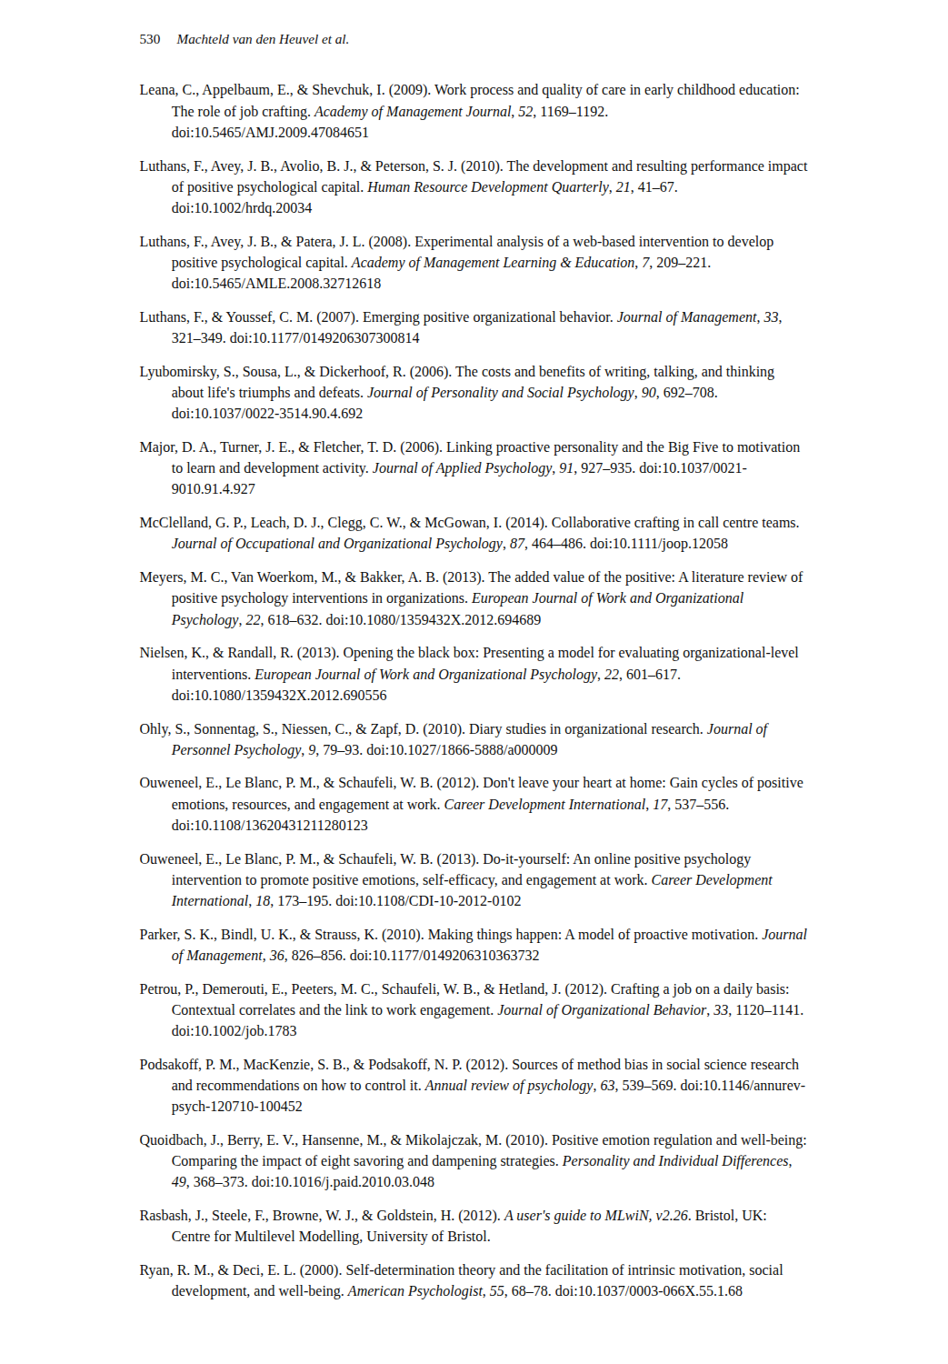530 Machteld van den Heuvel et al.
Leana, C., Appelbaum, E., & Shevchuk, I. (2009). Work process and quality of care in early childhood education: The role of job crafting. Academy of Management Journal, 52, 1169–1192. doi:10.5465/AMJ.2009.47084651
Luthans, F., Avey, J. B., Avolio, B. J., & Peterson, S. J. (2010). The development and resulting performance impact of positive psychological capital. Human Resource Development Quarterly, 21, 41–67. doi:10.1002/hrdq.20034
Luthans, F., Avey, J. B., & Patera, J. L. (2008). Experimental analysis of a web-based intervention to develop positive psychological capital. Academy of Management Learning & Education, 7, 209–221. doi:10.5465/AMLE.2008.32712618
Luthans, F., & Youssef, C. M. (2007). Emerging positive organizational behavior. Journal of Management, 33, 321–349. doi:10.1177/0149206307300814
Lyubomirsky, S., Sousa, L., & Dickerhoof, R. (2006). The costs and benefits of writing, talking, and thinking about life's triumphs and defeats. Journal of Personality and Social Psychology, 90, 692–708. doi:10.1037/0022-3514.90.4.692
Major, D. A., Turner, J. E., & Fletcher, T. D. (2006). Linking proactive personality and the Big Five to motivation to learn and development activity. Journal of Applied Psychology, 91, 927–935. doi:10.1037/0021-9010.91.4.927
McClelland, G. P., Leach, D. J., Clegg, C. W., & McGowan, I. (2014). Collaborative crafting in call centre teams. Journal of Occupational and Organizational Psychology, 87, 464–486. doi:10.1111/joop.12058
Meyers, M. C., Van Woerkom, M., & Bakker, A. B. (2013). The added value of the positive: A literature review of positive psychology interventions in organizations. European Journal of Work and Organizational Psychology, 22, 618–632. doi:10.1080/1359432X.2012.694689
Nielsen, K., & Randall, R. (2013). Opening the black box: Presenting a model for evaluating organizational-level interventions. European Journal of Work and Organizational Psychology, 22, 601–617. doi:10.1080/1359432X.2012.690556
Ohly, S., Sonnentag, S., Niessen, C., & Zapf, D. (2010). Diary studies in organizational research. Journal of Personnel Psychology, 9, 79–93. doi:10.1027/1866-5888/a000009
Ouweneel, E., Le Blanc, P. M., & Schaufeli, W. B. (2012). Don't leave your heart at home: Gain cycles of positive emotions, resources, and engagement at work. Career Development International, 17, 537–556. doi:10.1108/13620431211280123
Ouweneel, E., Le Blanc, P. M., & Schaufeli, W. B. (2013). Do-it-yourself: An online positive psychology intervention to promote positive emotions, self-efficacy, and engagement at work. Career Development International, 18, 173–195. doi:10.1108/CDI-10-2012-0102
Parker, S. K., Bindl, U. K., & Strauss, K. (2010). Making things happen: A model of proactive motivation. Journal of Management, 36, 826–856. doi:10.1177/0149206310363732
Petrou, P., Demerouti, E., Peeters, M. C., Schaufeli, W. B., & Hetland, J. (2012). Crafting a job on a daily basis: Contextual correlates and the link to work engagement. Journal of Organizational Behavior, 33, 1120–1141. doi:10.1002/job.1783
Podsakoff, P. M., MacKenzie, S. B., & Podsakoff, N. P. (2012). Sources of method bias in social science research and recommendations on how to control it. Annual review of psychology, 63, 539–569. doi:10.1146/annurev-psych-120710-100452
Quoidbach, J., Berry, E. V., Hansenne, M., & Mikolajczak, M. (2010). Positive emotion regulation and well-being: Comparing the impact of eight savoring and dampening strategies. Personality and Individual Differences, 49, 368–373. doi:10.1016/j.paid.2010.03.048
Rasbash, J., Steele, F., Browne, W. J., & Goldstein, H. (2012). A user's guide to MLwiN, v2.26. Bristol, UK: Centre for Multilevel Modelling, University of Bristol.
Ryan, R. M., & Deci, E. L. (2000). Self-determination theory and the facilitation of intrinsic motivation, social development, and well-being. American Psychologist, 55, 68–78. doi:10.1037/0003-066X.55.1.68